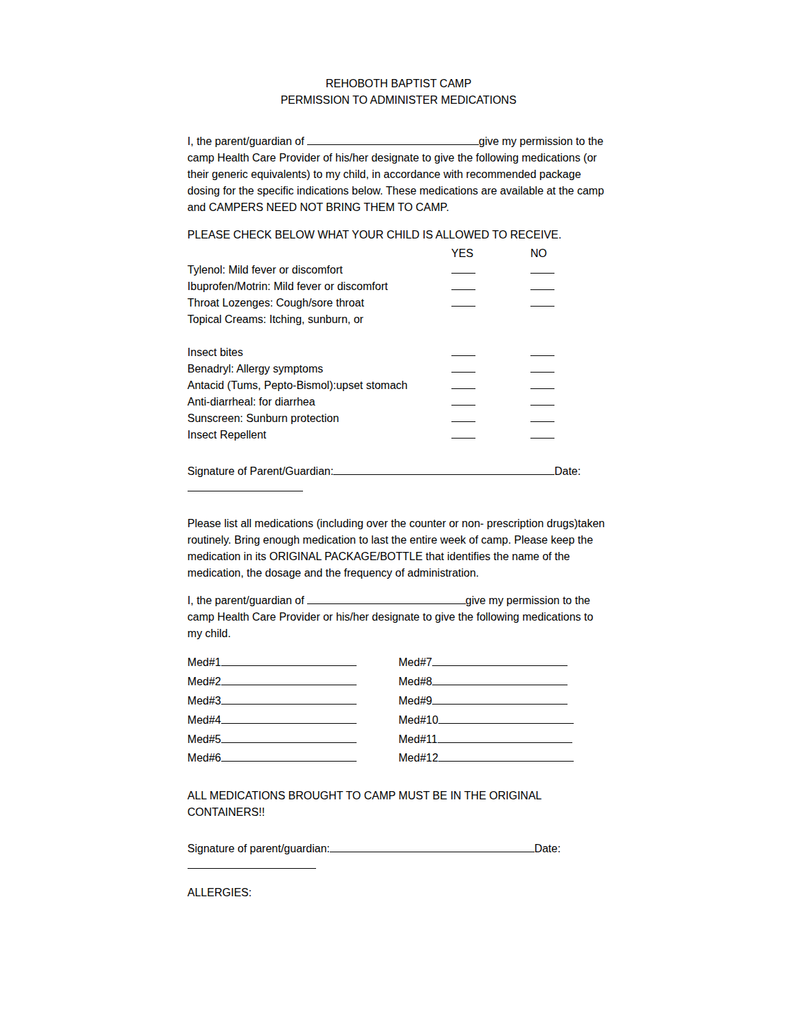REHOBOTH BAPTIST CAMP
PERMISSION TO ADMINISTER MEDICATIONS
I, the parent/guardian of give my permission to the camp Health Care Provider of his/her designate to give the following medications (or their generic equivalents) to my child, in accordance with recommended package dosing for the specific indications below. These medications are available at the camp and CAMPERS NEED NOT BRING THEM TO CAMP.
PLEASE CHECK BELOW WHAT YOUR CHILD IS ALLOWED TO RECEIVE.
| | YES | NO |
| --- | --- | --- |
| Tylenol: Mild fever or discomfort | | |
| Ibuprofen/Motrin: Mild fever or discomfort | | |
| Throat Lozenges: Cough/sore throat | | |
| Topical Creams: Itching, sunburn, or | | |
| Insect bites | | |
| Benadryl: Allergy symptoms | | |
| Antacid (Tums, Pepto-Bismol):upset stomach | | |
| Anti-diarrheal: for diarrhea | | |
| Sunscreen: Sunburn protection | | |
| Insect Repellent | | |
Signature of Parent/Guardian: Date:
Please list all medications (including over the counter or non- prescription drugs)taken routinely. Bring enough medication to last the entire week of camp. Please keep the medication in its ORIGINAL PACKAGE/BOTTLE that identifies the name of the medication, the dosage and the frequency of administration.
I, the parent/guardian of give my permission to the camp Health Care Provider or his/her designate to give the following medications to my child.
| Med#1 | Med#7 |
| Med#2 | Med#8 |
| Med#3 | Med#9 |
| Med#4 | Med#10 |
| Med#5 | Med#11 |
| Med#6 | Med#12 |
ALL MEDICATIONS BROUGHT TO CAMP MUST BE IN THE ORIGINAL CONTAINERS!!
Signature of parent/guardian: Date:
ALLERGIES: